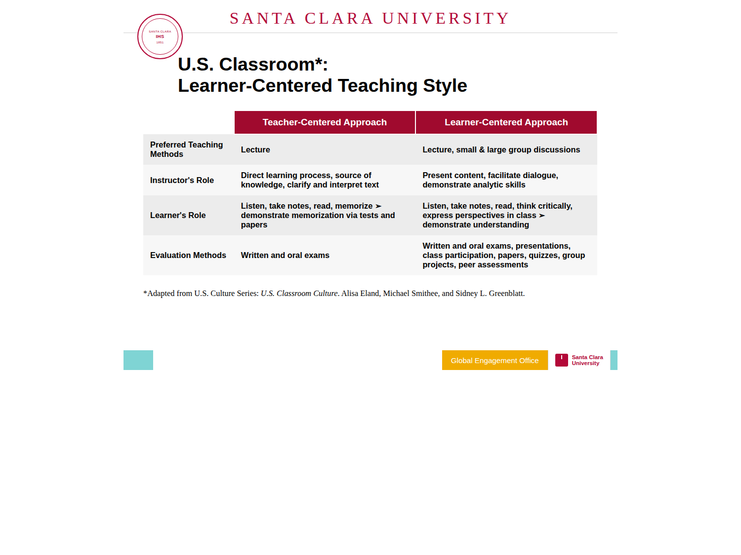SANTA CLARA
IHS
1851
SANTA CLARA UNIVERSITY
U.S. Classroom*:
Learner-Centered Teaching Style
| | Teacher-Centered Approach | Learner-Centered Approach |
| --- | --- | --- |
| Preferred Teaching Methods | Lecture | Lecture, small & large group discussions |
| Instructor's Role | Direct learning process, source of knowledge, clarify and interpret text | Present content, facilitate dialogue, demonstrate analytic skills |
| Learner's Role | Listen, take notes, read, memorize ➢ demonstrate memorization via tests and papers | Listen, take notes, read, think critically, express perspectives in class ➢ demonstrate understanding |
| Evaluation Methods | Written and oral exams | Written and oral exams, presentations, class participation, papers, quizzes, group projects, peer assessments |
*Adapted from U.S. Culture Series: U.S. Classroom Culture. Alisa Eland, Michael Smithee, and Sidney L. Greenblatt.
Global Engagement Office
Santa Clara
University